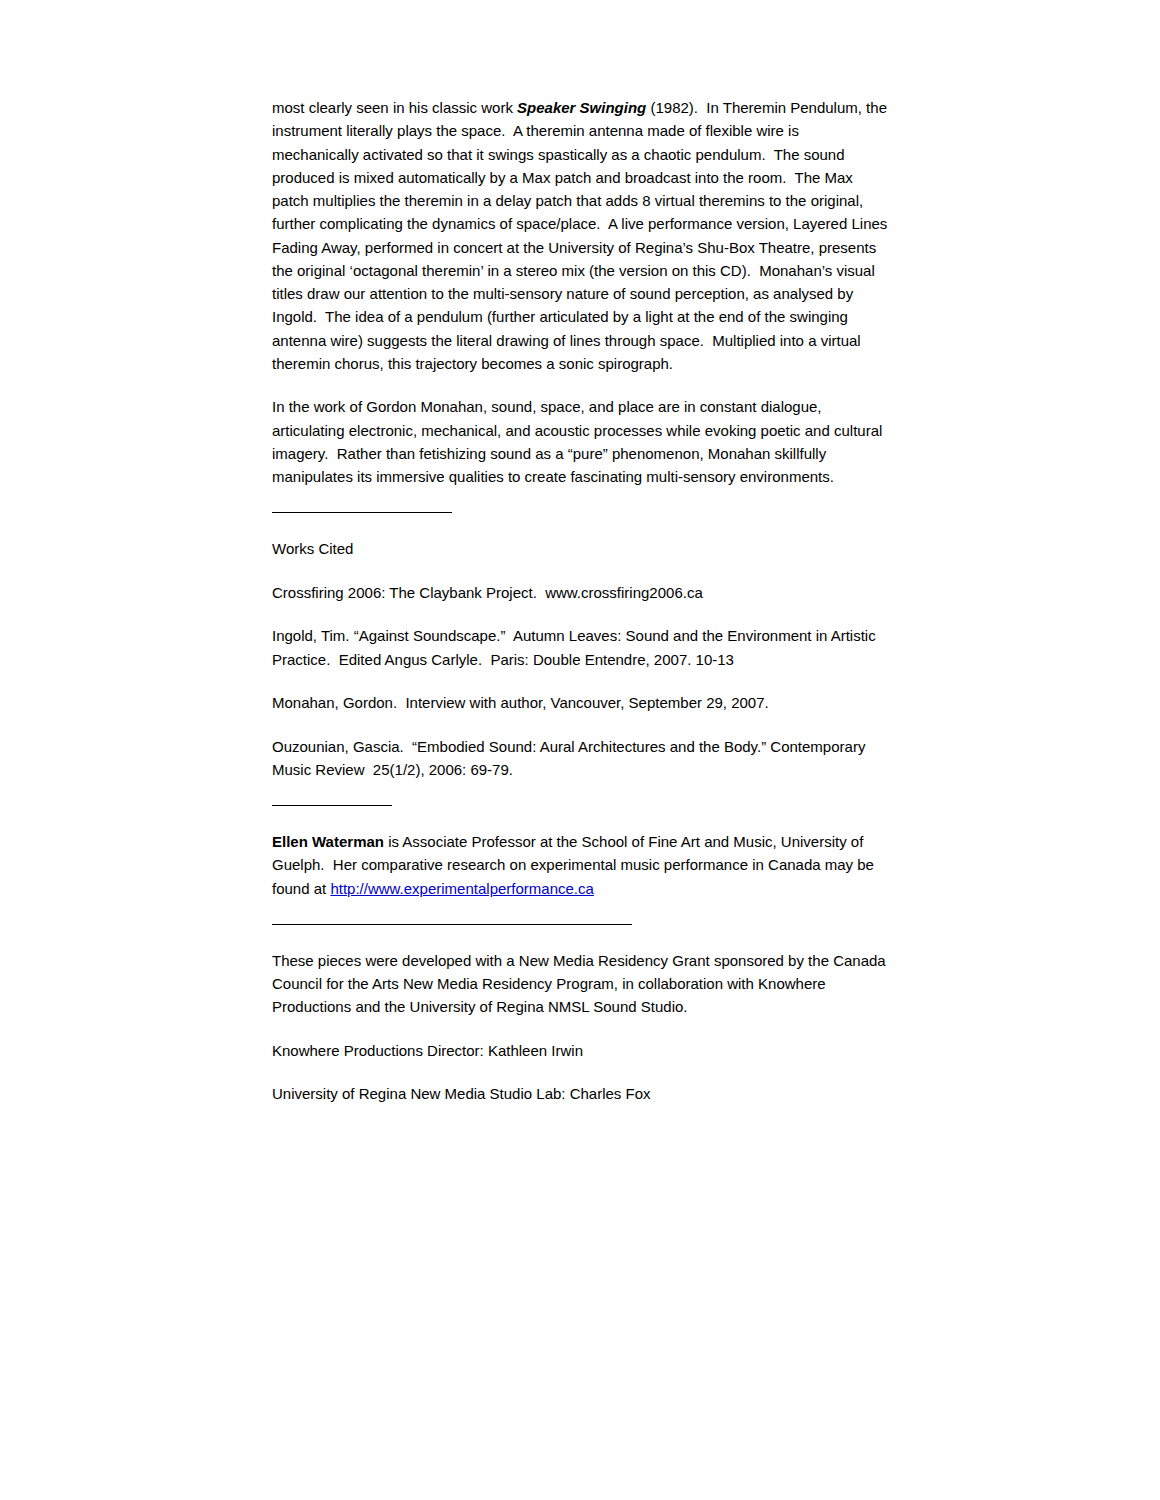most clearly seen in his classic work Speaker Swinging (1982). In Theremin Pendulum, the instrument literally plays the space. A theremin antenna made of flexible wire is mechanically activated so that it swings spastically as a chaotic pendulum. The sound produced is mixed automatically by a Max patch and broadcast into the room. The Max patch multiplies the theremin in a delay patch that adds 8 virtual theremins to the original, further complicating the dynamics of space/place. A live performance version, Layered Lines Fading Away, performed in concert at the University of Regina’s Shu-Box Theatre, presents the original ‘octagonal theremin’ in a stereo mix (the version on this CD). Monahan’s visual titles draw our attention to the multi-sensory nature of sound perception, as analysed by Ingold. The idea of a pendulum (further articulated by a light at the end of the swinging antenna wire) suggests the literal drawing of lines through space. Multiplied into a virtual theremin chorus, this trajectory becomes a sonic spirograph.
In the work of Gordon Monahan, sound, space, and place are in constant dialogue, articulating electronic, mechanical, and acoustic processes while evoking poetic and cultural imagery. Rather than fetishizing sound as a “pure” phenomenon, Monahan skillfully manipulates its immersive qualities to create fascinating multi-sensory environments.
Works Cited
Crossfiring 2006: The Claybank Project. www.crossfiring2006.ca
Ingold, Tim. “Against Soundscape.” Autumn Leaves: Sound and the Environment in Artistic Practice. Edited Angus Carlyle. Paris: Double Entendre, 2007. 10-13
Monahan, Gordon. Interview with author, Vancouver, September 29, 2007.
Ouzounian, Gascia. “Embodied Sound: Aural Architectures and the Body.” Contemporary Music Review 25(1/2), 2006: 69-79.
Ellen Waterman is Associate Professor at the School of Fine Art and Music, University of Guelph. Her comparative research on experimental music performance in Canada may be found at http://www.experimentalperformance.ca
These pieces were developed with a New Media Residency Grant sponsored by the Canada Council for the Arts New Media Residency Program, in collaboration with Knowhere Productions and the University of Regina NMSL Sound Studio.
Knowhere Productions Director: Kathleen Irwin
University of Regina New Media Studio Lab: Charles Fox